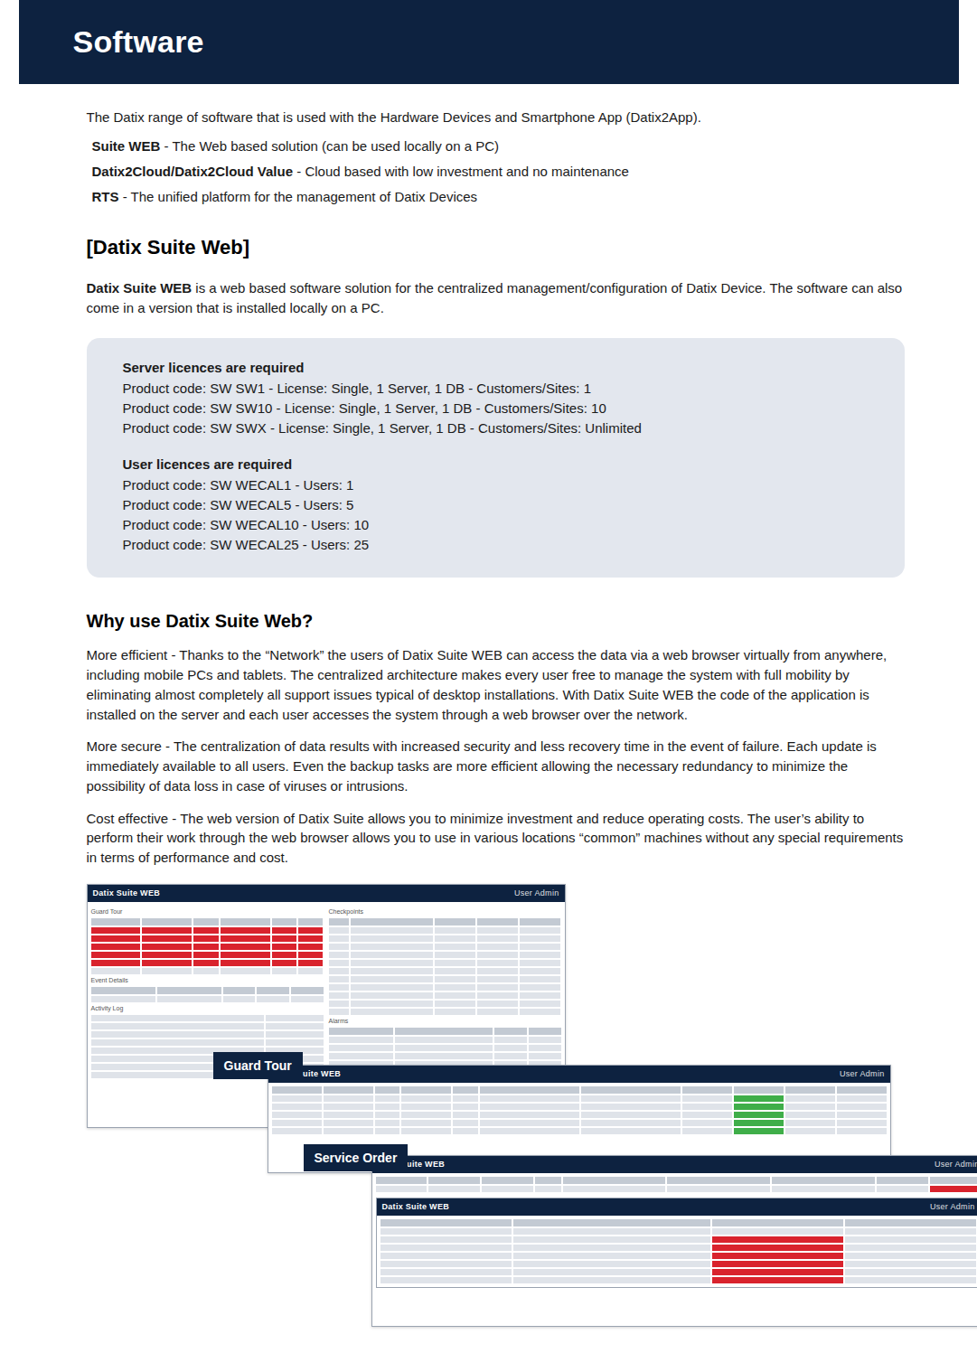Software
The Datix range of software that is used with the Hardware Devices and Smartphone App (Datix2App).
Suite WEB - The Web based solution (can be used locally on a PC)
Datix2Cloud/Datix2Cloud Value - Cloud based with low investment and no maintenance
RTS - The unified platform for the management of Datix Devices
[Datix Suite Web]
Datix Suite WEB is a web based software solution for the centralized management/configuration of Datix Device. The software can also come in a version that is installed locally on a PC.
Server licences are required
Product code: SW SW1 - License: Single, 1 Server, 1 DB - Customers/Sites: 1
Product code: SW SW10 - License: Single, 1 Server, 1 DB - Customers/Sites: 10
Product code: SW SWX - License: Single, 1 Server, 1 DB - Customers/Sites: Unlimited
User licences are required
Product code: SW WECAL1 - Users: 1
Product code: SW WECAL5 - Users: 5
Product code: SW WECAL10 - Users: 10
Product code: SW WECAL25 - Users: 25
Why use Datix Suite Web?
More efficient - Thanks to the “Network” the users of Datix Suite WEB can access the data via a web browser virtually from anywhere, including mobile PCs and tablets. The centralized architecture makes every user free to manage the system with full mobility by eliminating almost completely all support issues typical of desktop installations. With Datix Suite WEB the code of the application is installed on the server and each user accesses the system through a web browser over the network.
More secure - The centralization of data results with increased security and less recovery time in the event of failure. Each update is immediately available to all users. Even the backup tasks are more efficient allowing the necessary redundancy to minimize the possibility of data loss in case of viruses or intrusions.
Cost effective - The web version of Datix Suite allows you to minimize investment and reduce operating costs. The user’s ability to perform their work through the web browser allows you to use in various locations “common” machines without any special requirements in terms of performance and cost.
Guard Tour Service Order
Datix Suite WEB User Admin
Guard Tour
Event Details
Activity Log
Checkpoints
Alarms
Datix Suite WEB User Admin
Datix Suite WEB User Admin
Datix Suite WEB User Admin